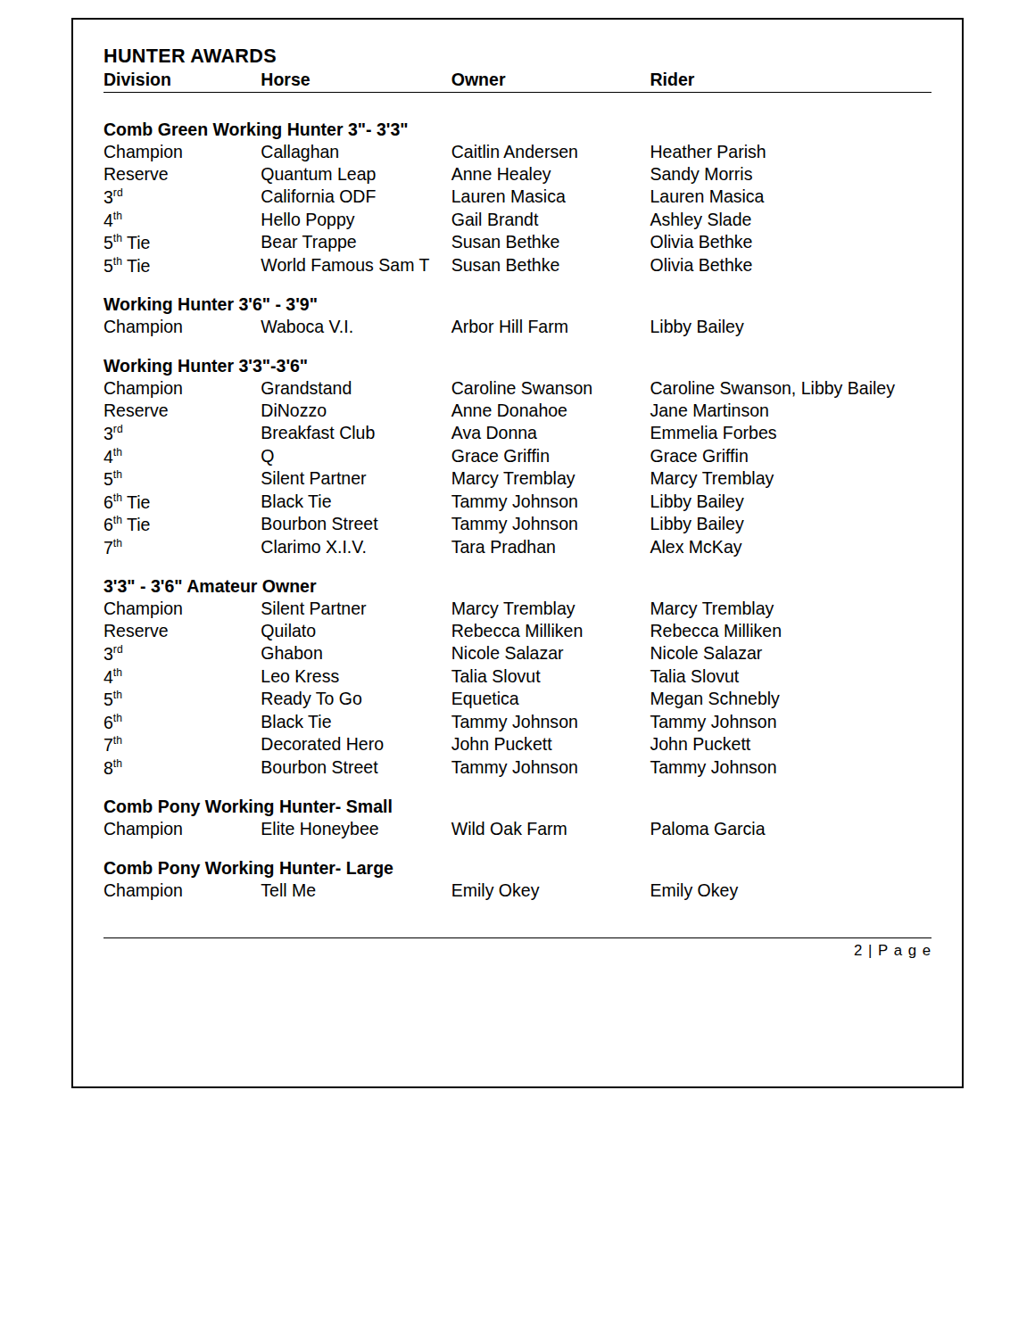HUNTER AWARDS
| Division | Horse | Owner | Rider |
| --- | --- | --- | --- |
| Comb Green Working Hunter 3"- 3'3" |
| Champion | Callaghan | Caitlin Andersen | Heather Parish |
| Reserve | Quantum Leap | Anne Healey | Sandy Morris |
| 3 rd | California ODF | Lauren Masica | Lauren Masica |
| 4 th | Hello Poppy | Gail Brandt | Ashley Slade |
| 5 th Tie | Bear Trappe | Susan Bethke | Olivia Bethke |
| 5 th Tie | World Famous Sam T | Susan Bethke | Olivia Bethke |
| Working Hunter 3'6" - 3'9" |
| Champion | Waboca V.I. | Arbor Hill Farm | Libby Bailey |
| Working Hunter 3'3"-3'6" |
| Champion | Grandstand | Caroline Swanson | Caroline Swanson, Libby Bailey |
| Reserve | DiNozzo | Anne Donahoe | Jane Martinson |
| 3 rd | Breakfast Club | Ava Donna | Emmelia Forbes |
| 4 th | Q | Grace Griffin | Grace Griffin |
| 5 th | Silent Partner | Marcy Tremblay | Marcy Tremblay |
| 6 th Tie | Black Tie | Tammy Johnson | Libby Bailey |
| 6 th Tie | Bourbon Street | Tammy Johnson | Libby Bailey |
| 7 th | Clarimo X.I.V. | Tara Pradhan | Alex McKay |
| 3'3" - 3'6" Amateur Owner |
| Champion | Silent Partner | Marcy Tremblay | Marcy Tremblay |
| Reserve | Quilato | Rebecca Milliken | Rebecca Milliken |
| 3 rd | Ghabon | Nicole Salazar | Nicole Salazar |
| 4 th | Leo Kress | Talia Slovut | Talia Slovut |
| 5 th | Ready To Go | Equetica | Megan Schnebly |
| 6 th | Black Tie | Tammy Johnson | Tammy Johnson |
| 7 th | Decorated Hero | John Puckett | John Puckett |
| 8 th | Bourbon Street | Tammy Johnson | Tammy Johnson |
| Comb Pony Working Hunter- Small |
| Champion | Elite Honeybee | Wild Oak Farm | Paloma Garcia |
| Comb Pony Working Hunter- Large |
| Champion | Tell Me | Emily Okey | Emily Okey |
2 | P a g e